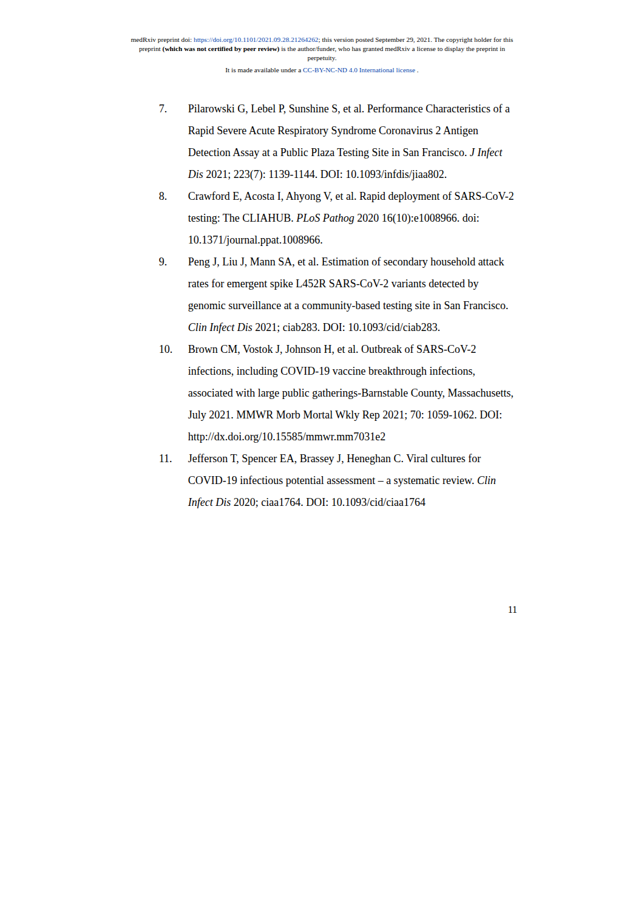medRxiv preprint doi: https://doi.org/10.1101/2021.09.28.21264262; this version posted September 29, 2021. The copyright holder for this preprint (which was not certified by peer review) is the author/funder, who has granted medRxiv a license to display the preprint in perpetuity.
It is made available under a CC-BY-NC-ND 4.0 International license .
Pilarowski G, Lebel P, Sunshine S, et al. Performance Characteristics of a Rapid Severe Acute Respiratory Syndrome Coronavirus 2 Antigen Detection Assay at a Public Plaza Testing Site in San Francisco. J Infect Dis 2021; 223(7): 1139-1144. DOI: 10.1093/infdis/jiaa802.
Crawford E, Acosta I, Ahyong V, et al. Rapid deployment of SARS-CoV-2 testing: The CLIAHUB. PLoS Pathog 2020 16(10):e1008966. doi: 10.1371/journal.ppat.1008966.
Peng J, Liu J, Mann SA, et al. Estimation of secondary household attack rates for emergent spike L452R SARS-CoV-2 variants detected by genomic surveillance at a community-based testing site in San Francisco. Clin Infect Dis 2021; ciab283. DOI: 10.1093/cid/ciab283.
Brown CM, Vostok J, Johnson H, et al. Outbreak of SARS-CoV-2 infections, including COVID-19 vaccine breakthrough infections, associated with large public gatherings-Barnstable County, Massachusetts, July 2021. MMWR Morb Mortal Wkly Rep 2021; 70: 1059-1062. DOI: http://dx.doi.org/10.15585/mmwr.mm7031e2
Jefferson T, Spencer EA, Brassey J, Heneghan C. Viral cultures for COVID-19 infectious potential assessment – a systematic review. Clin Infect Dis 2020; ciaa1764. DOI: 10.1093/cid/ciaa1764
11